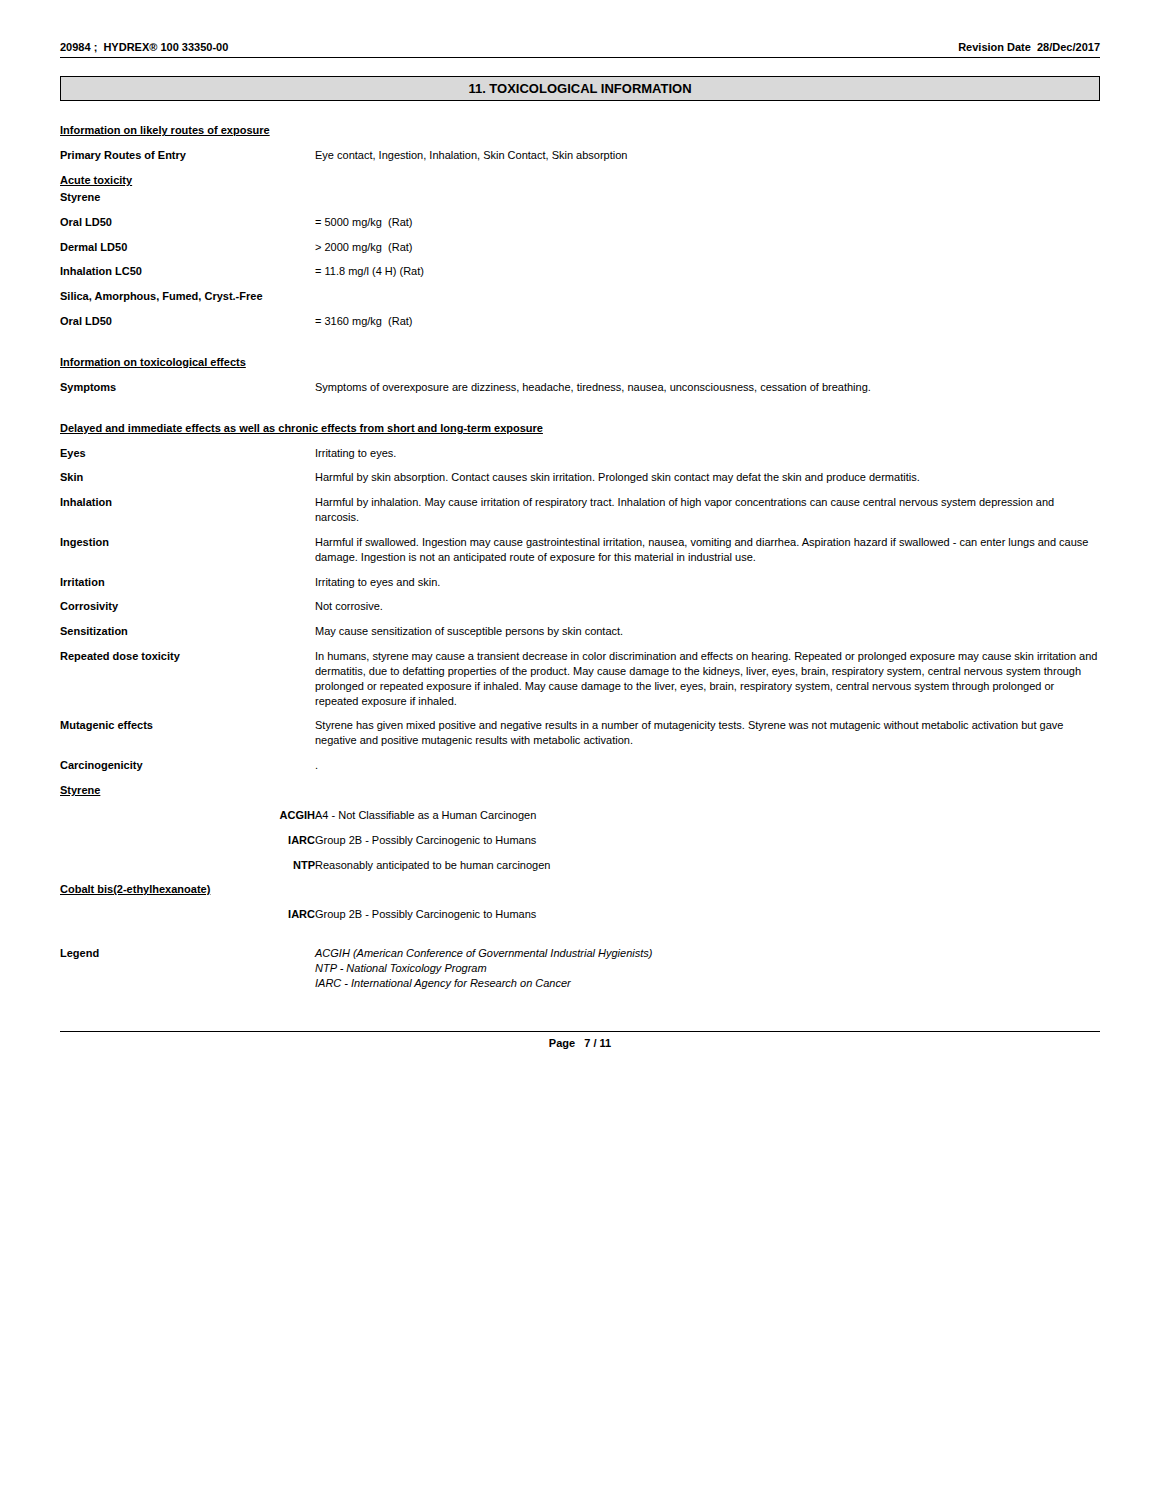20984 ; HYDREX® 100 33350-00
Revision Date 28/Dec/2017
11. TOXICOLOGICAL INFORMATION
Information on likely routes of exposure
| Primary Routes of Entry | Eye contact, Ingestion, Inhalation, Skin Contact, Skin absorption |
| Acute toxicity |
| Styrene |
| Oral LD50 | = 5000 mg/kg (Rat) |
| Dermal LD50 | > 2000 mg/kg (Rat) |
| Inhalation LC50 | = 11.8 mg/l (4 H) (Rat) |
| Silica, Amorphous, Fumed, Cryst.-Free |
| Oral LD50 | = 3160 mg/kg (Rat) |
Information on toxicological effects
| Symptoms | Symptoms of overexposure are dizziness, headache, tiredness, nausea, unconsciousness, cessation of breathing. |
Delayed and immediate effects as well as chronic effects from short and long-term exposure
| Eyes | Irritating to eyes. |
| Skin | Harmful by skin absorption. Contact causes skin irritation. Prolonged skin contact may defat the skin and produce dermatitis. |
| Inhalation | Harmful by inhalation. May cause irritation of respiratory tract. Inhalation of high vapor concentrations can cause central nervous system depression and narcosis. |
| Ingestion | Harmful if swallowed. Ingestion may cause gastrointestinal irritation, nausea, vomiting and diarrhea. Aspiration hazard if swallowed - can enter lungs and cause damage. Ingestion is not an anticipated route of exposure for this material in industrial use. |
| Irritation | Irritating to eyes and skin. |
| Corrosivity | Not corrosive. |
| Sensitization | May cause sensitization of susceptible persons by skin contact. |
| Repeated dose toxicity | In humans, styrene may cause a transient decrease in color discrimination and effects on hearing. Repeated or prolonged exposure may cause skin irritation and dermatitis, due to defatting properties of the product. May cause damage to the kidneys, liver, eyes, brain, respiratory system, central nervous system through prolonged or repeated exposure if inhaled. May cause damage to the liver, eyes, brain, respiratory system, central nervous system through prolonged or repeated exposure if inhaled. |
| Mutagenic effects | Styrene has given mixed positive and negative results in a number of mutagenicity tests. Styrene was not mutagenic without metabolic activation but gave negative and positive mutagenic results with metabolic activation. |
| Carcinogenicity | . |
| Styrene |
| ACGIH | A4 - Not Classifiable as a Human Carcinogen |
| IARC | Group 2B - Possibly Carcinogenic to Humans |
| NTP | Reasonably anticipated to be human carcinogen |
| Cobalt bis(2-ethylhexanoate) |
| IARC | Group 2B - Possibly Carcinogenic to Humans |
| Legend | ACGIH (American Conference of Governmental Industrial Hygienists) NTP - National Toxicology Program IARC - International Agency for Research on Cancer |
Page 7 / 11